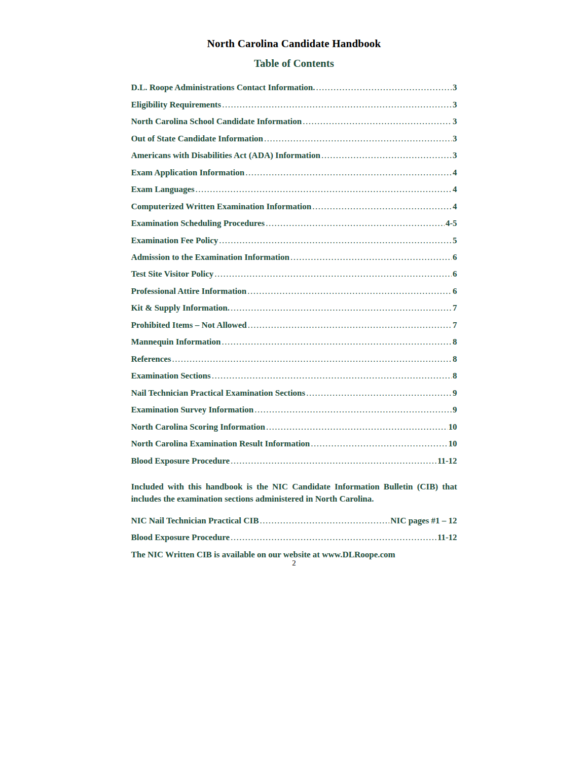North Carolina Candidate Handbook
Table of Contents
D.L. Roope Administrations Contact Information............................................................................................ 3
Eligibility Requirements................................................................................................................................. 3
North Carolina School Candidate Information............................................................................................. 3
Out of State Candidate Information................................................................................................................. 3
Americans with Disabilities Act (ADA) Information..................................................................................... 3
Exam Application Information....................................................................................................................... 4
Exam Languages................................................................................................................................................. 4
Computerized Written Examination Information......................................................................................... 4
Examination Scheduling Procedures................................................................................................................. 4-5
Examination Fee Policy................................................................................................................................. 5
Admission to the Examination Information................................................................................................. 6
Test Site Visitor Policy................................................................................................................................... 6
Professional Attire Information....................................................................................................................... 6
Kit & Supply Information................................................................................................................................ 7
Prohibited Items – Not Allowed....................................................................................................................... 7
Mannequin Information................................................................................................................................. 8
References......................................................................................................................................................... 8
Examination Sections..................................................................................................................................... 8
Nail Technician Practical Examination Sections........................................................................................... 9
Examination Survey Information..................................................................................................................... 9
North Carolina Scoring Information................................................................................................................. 10
North Carolina Examination Result Information......................................................................................... 10
Blood Exposure Procedure............................................................................................................................. 11-12
Included with this handbook is the NIC Candidate Information Bulletin (CIB) that includes the examination sections administered in North Carolina.
NIC Nail Technician Practical CIB............................................................................................. NIC pages #1 – 12
Blood Exposure Procedure............................................................................................................................. 11-12
The NIC Written CIB is available on our website at www.DLRoope.com
2